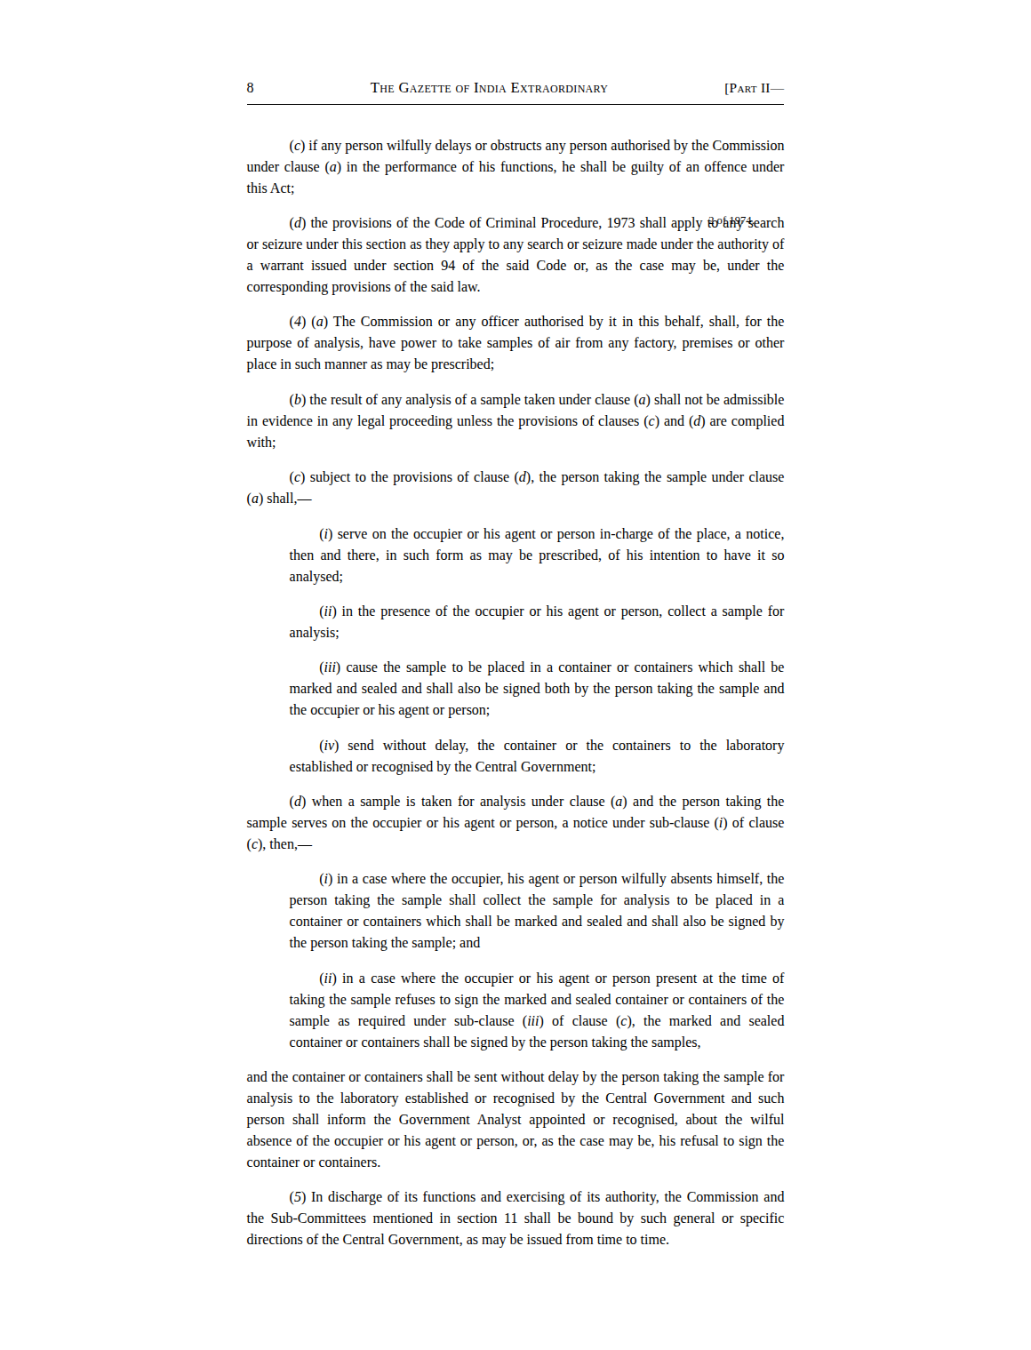8
The Gazette of India Extraordinary
[Part II—
(c) if any person wilfully delays or obstructs any person authorised by the Commission under clause (a) in the performance of his functions, he shall be guilty of an offence under this Act;
2 of 1974.
(d) the provisions of the Code of Criminal Procedure, 1973 shall apply to any search or seizure under this section as they apply to any search or seizure made under the authority of a warrant issued under section 94 of the said Code or, as the case may be, under the corresponding provisions of the said law.
(4) (a) The Commission or any officer authorised by it in this behalf, shall, for the purpose of analysis, have power to take samples of air from any factory, premises or other place in such manner as may be prescribed;
(b) the result of any analysis of a sample taken under clause (a) shall not be admissible in evidence in any legal proceeding unless the provisions of clauses (c) and (d) are complied with;
(c) subject to the provisions of clause (d), the person taking the sample under clause (a) shall,—
(i) serve on the occupier or his agent or person in-charge of the place, a notice, then and there, in such form as may be prescribed, of his intention to have it so analysed;
(ii) in the presence of the occupier or his agent or person, collect a sample for analysis;
(iii) cause the sample to be placed in a container or containers which shall be marked and sealed and shall also be signed both by the person taking the sample and the occupier or his agent or person;
(iv) send without delay, the container or the containers to the laboratory established or recognised by the Central Government;
(d) when a sample is taken for analysis under clause (a) and the person taking the sample serves on the occupier or his agent or person, a notice under sub-clause (i) of clause (c), then,—
(i) in a case where the occupier, his agent or person wilfully absents himself, the person taking the sample shall collect the sample for analysis to be placed in a container or containers which shall be marked and sealed and shall also be signed by the person taking the sample; and
(ii) in a case where the occupier or his agent or person present at the time of taking the sample refuses to sign the marked and sealed container or containers of the sample as required under sub-clause (iii) of clause (c), the marked and sealed container or containers shall be signed by the person taking the samples,
and the container or containers shall be sent without delay by the person taking the sample for analysis to the laboratory established or recognised by the Central Government and such person shall inform the Government Analyst appointed or recognised, about the wilful absence of the occupier or his agent or person, or, as the case may be, his refusal to sign the container or containers.
(5) In discharge of its functions and exercising of its authority, the Commission and the Sub-Committees mentioned in section 11 shall be bound by such general or specific directions of the Central Government, as may be issued from time to time.